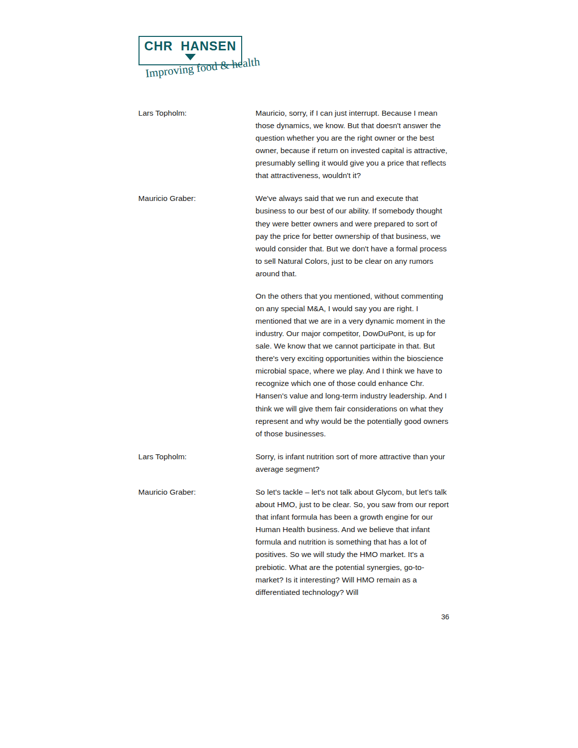CHR HANSEN
Improving food & health
| Lars Topholm: | Mauricio, sorry, if I can just interrupt. Because I mean those dynamics, we know. But that doesn't answer the question whether you are the right owner or the best owner, because if return on invested capital is attractive, presumably selling it would give you a price that reflects that attractiveness, wouldn't it? |
| Mauricio Graber: | We've always said that we run and execute that business to our best of our ability. If somebody thought they were better owners and were prepared to sort of pay the price for better ownership of that business, we would consider that. But we don't have a formal process to sell Natural Colors, just to be clear on any rumors around that. On the others that you mentioned, without commenting on any special M&A, I would say you are right. I mentioned that we are in a very dynamic moment in the industry. Our major competitor, DowDuPont, is up for sale. We know that we cannot participate in that. But there's very exciting opportunities within the bioscience microbial space, where we play. And I think we have to recognize which one of those could enhance Chr. Hansen's value and long-term industry leadership. And I think we will give them fair considerations on what they represent and why would be the potentially good owners of those businesses. |
| Lars Topholm: | Sorry, is infant nutrition sort of more attractive than your average segment? |
| Mauricio Graber: | So let's tackle – let's not talk about Glycom, but let's talk about HMO, just to be clear. So, you saw from our report that infant formula has been a growth engine for our Human Health business. And we believe that infant formula and nutrition is something that has a lot of positives. So we will study the HMO market. It's a prebiotic. What are the potential synergies, go-to-market? Is it interesting? Will HMO remain as a differentiated technology? Will |
36